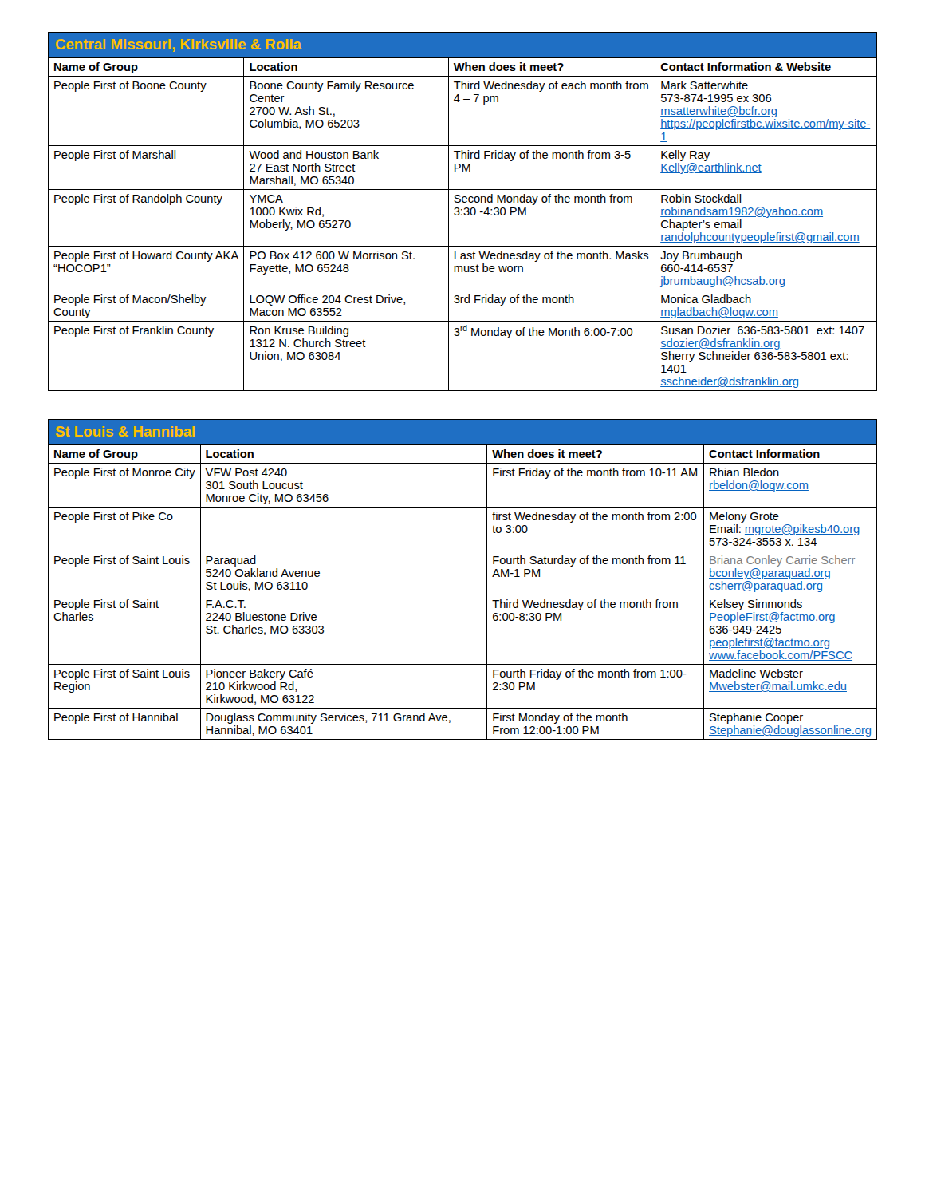Central Missouri, Kirksville & Rolla
| Name of Group | Location | When does it meet? | Contact Information & Website |
| --- | --- | --- | --- |
| People First of Boone County | Boone County Family Resource Center 2700 W. Ash St., Columbia, MO 65203 | Third Wednesday of each month from 4 – 7 pm | Mark Satterwhite 573-874-1995 ex 306 msatterwhite@bcfr.org https://peoplefirstbc.wixsite.com/my-site-1 |
| People First of Marshall | Wood and Houston Bank 27 East North Street Marshall, MO 65340 | Third Friday of the month from 3-5 PM | Kelly Ray Kelly@earthlink.net |
| People First of Randolph County | YMCA 1000 Kwix Rd, Moberly, MO 65270 | Second Monday of the month from 3:30 -4:30 PM | Robin Stockdall robinandsam1982@yahoo.com Chapter’s email randolphcountypeoplefirst@gmail.com |
| People First of Howard County AKA “HOCOP1” | PO Box 412 600 W Morrison St. Fayette, MO 65248 | Last Wednesday of the month. Masks must be worn | Joy Brumbaugh 660-414-6537 jbrumbaugh@hcsab.org |
| People First of Macon/Shelby County | LOQW Office 204 Crest Drive, Macon MO 63552 | 3rd Friday of the month | Monica Gladbach mgladbach@loqw.com |
| People First of Franklin County | Ron Kruse Building 1312 N. Church Street Union, MO 63084 | 3 rd Monday of the Month 6:00-7:00 | Susan Dozier 636-583-5801 ext: 1407 sdozier@dsfranklin.org Sherry Schneider 636-583-5801 ext: 1401 sschneider@dsfranklin.org |
St Louis & Hannibal
| Name of Group | Location | When does it meet? | Contact Information |
| --- | --- | --- | --- |
| People First of Monroe City | VFW Post 4240 301 South Loucust Monroe City, MO 63456 | First Friday of the month from 10-11 AM | Rhian Bledon rbeldon@loqw.com |
| People First of Pike Co | | first Wednesday of the month from 2:00 to 3:00 | Melony Grote Email: mgrote@pikesb40.org 573-324-3553 x. 134 |
| People First of Saint Louis | Paraquad 5240 Oakland Avenue St Louis, MO 63110 | Fourth Saturday of the month from 11 AM-1 PM | Briana Conley Carrie Scherr bconley@paraquad.org csherr@paraquad.org |
| People First of Saint Charles | F.A.C.T. 2240 Bluestone Drive St. Charles, MO 63303 | Third Wednesday of the month from 6:00-8:30 PM | Kelsey Simmonds PeopleFirst@factmo.org 636-949-2425 peoplefirst@factmo.org www.facebook.com/PFSCC |
| People First of Saint Louis Region | Pioneer Bakery Café 210 Kirkwood Rd, Kirkwood, MO 63122 | Fourth Friday of the month from 1:00-2:30 PM | Madeline Webster Mwebster@mail.umkc.edu |
| People First of Hannibal | Douglass Community Services, 711 Grand Ave, Hannibal, MO 63401 | First Monday of the month From 12:00-1:00 PM | Stephanie Cooper Stephanie@douglassonline.org |